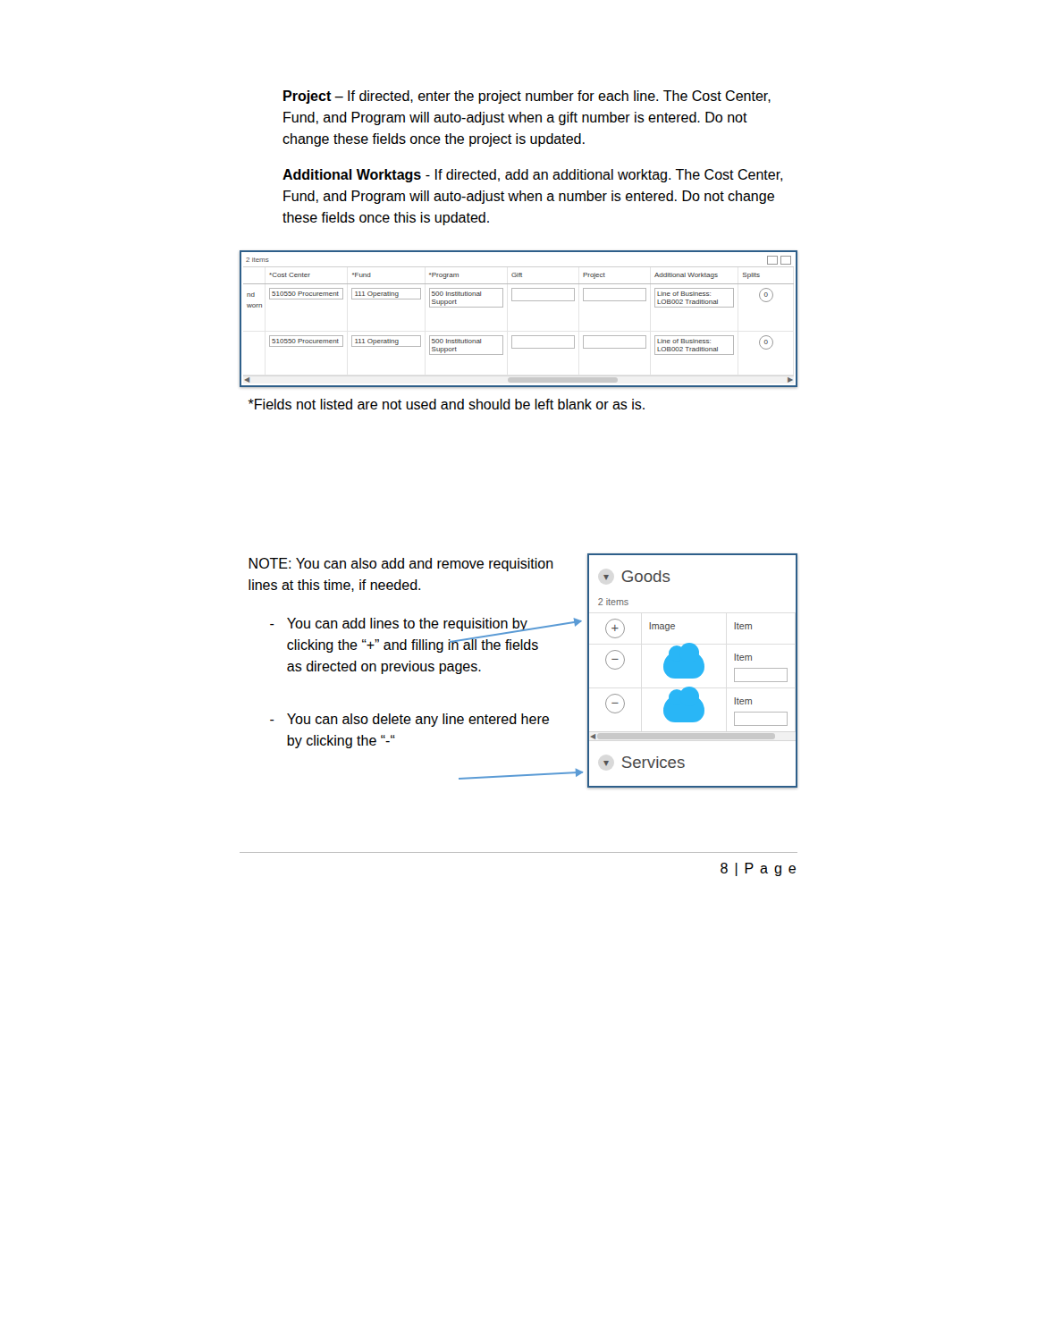Project – If directed, enter the project number for each line. The Cost Center, Fund, and Program will auto-adjust when a gift number is entered. Do not change these fields once the project is updated.
Additional Worktags - If directed, add an additional worktag. The Cost Center, Fund, and Program will auto-adjust when a number is entered. Do not change these fields once this is updated.
2 items
| | *Cost Center | *Fund | *Program | Gift | Project | Additional Worktags | Splits |
| --- | --- | --- | --- | --- | --- | --- | --- |
| nd worn | 510550 Procurement | 111 Operating | 500 Institutional Support | | | Line of Business: LOB002 Traditional | 0 |
| | 510550 Procurement | 111 Operating | 500 Institutional Support | | | Line of Business: LOB002 Traditional | 0 |
◀
▶
*Fields not listed are not used and should be left blank or as is.
NOTE: You can also add and remove requisition lines at this time, if needed.
You can add lines to the requisition by clicking the “+” and filling in all the fields as directed on previous pages.
You can also delete any line entered here by clicking the “-“
▾ Goods
2 items
| + | Image | Item |
| --- | --- | --- |
| − | | Item |
| − | | Item |
◀
▾ Services
8 | P a g e